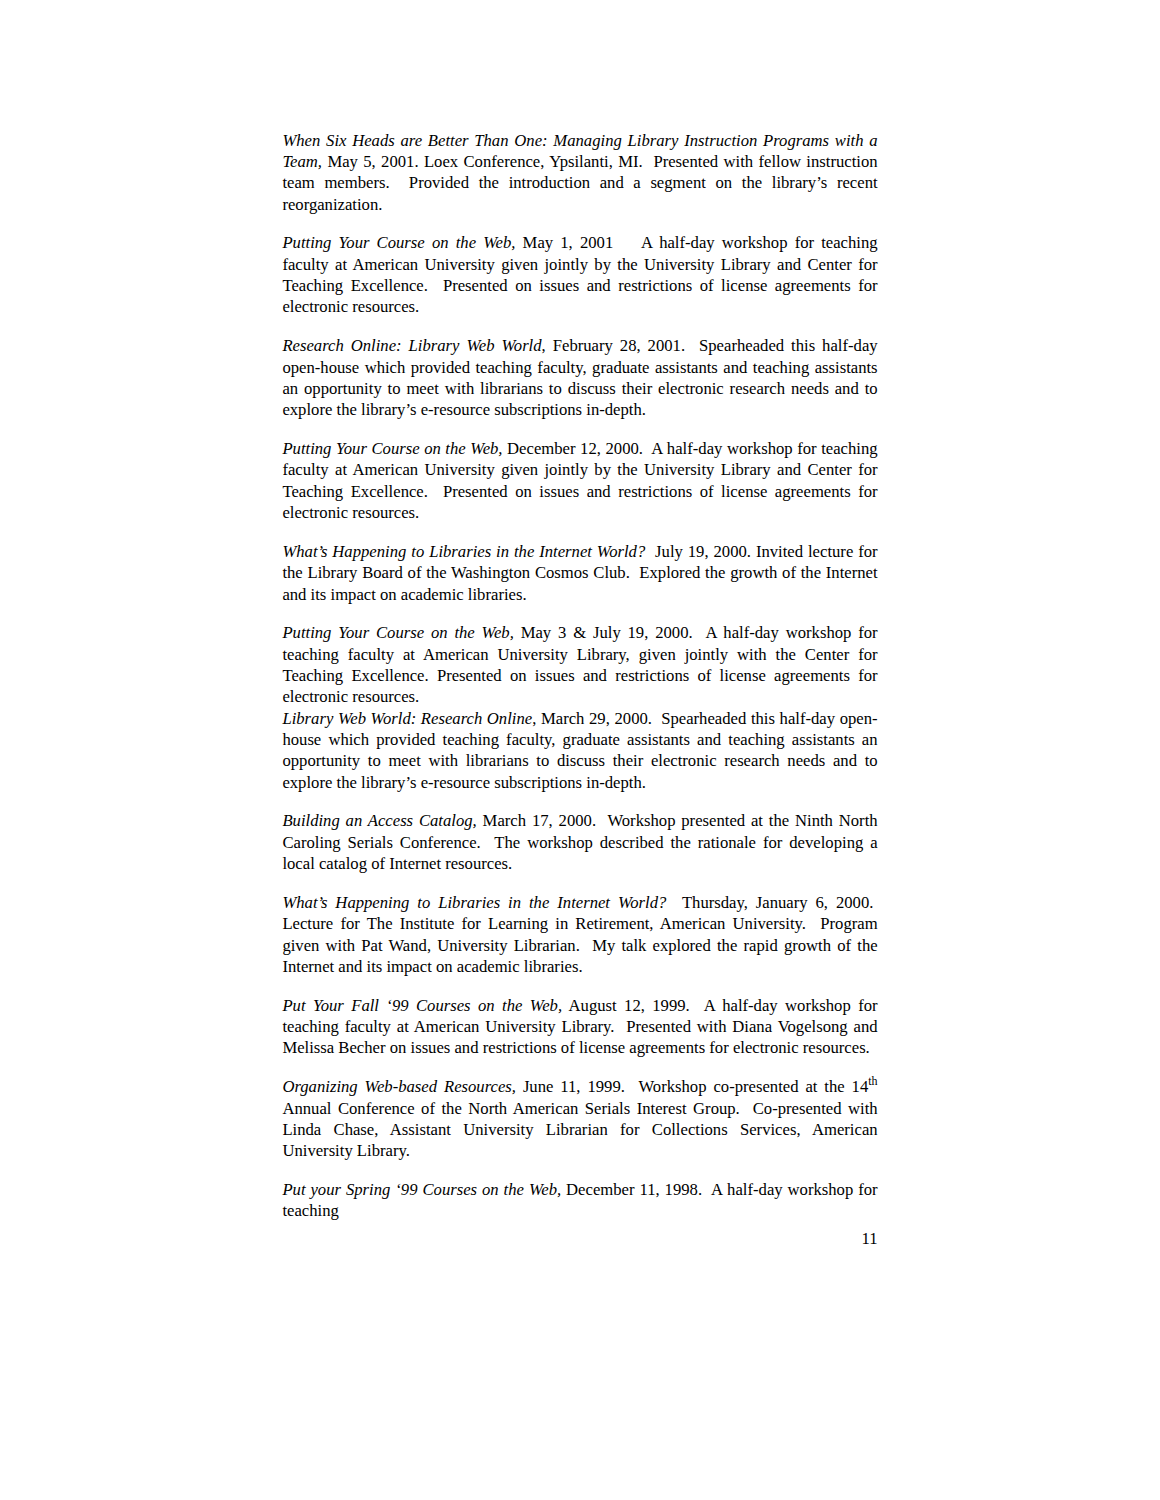When Six Heads are Better Than One: Managing Library Instruction Programs with a Team, May 5, 2001. Loex Conference, Ypsilanti, MI. Presented with fellow instruction team members. Provided the introduction and a segment on the library’s recent reorganization.
Putting Your Course on the Web, May 1, 2001 A half-day workshop for teaching faculty at American University given jointly by the University Library and Center for Teaching Excellence. Presented on issues and restrictions of license agreements for electronic resources.
Research Online: Library Web World, February 28, 2001. Spearheaded this half-day open-house which provided teaching faculty, graduate assistants and teaching assistants an opportunity to meet with librarians to discuss their electronic research needs and to explore the library’s e-resource subscriptions in-depth.
Putting Your Course on the Web, December 12, 2000. A half-day workshop for teaching faculty at American University given jointly by the University Library and Center for Teaching Excellence. Presented on issues and restrictions of license agreements for electronic resources.
What’s Happening to Libraries in the Internet World? July 19, 2000. Invited lecture for the Library Board of the Washington Cosmos Club. Explored the growth of the Internet and its impact on academic libraries.
Putting Your Course on the Web, May 3 & July 19, 2000. A half-day workshop for teaching faculty at American University Library, given jointly with the Center for Teaching Excellence. Presented on issues and restrictions of license agreements for electronic resources.
Library Web World: Research Online, March 29, 2000. Spearheaded this half-day open-house which provided teaching faculty, graduate assistants and teaching assistants an opportunity to meet with librarians to discuss their electronic research needs and to explore the library’s e-resource subscriptions in-depth.
Building an Access Catalog, March 17, 2000. Workshop presented at the Ninth North Caroling Serials Conference. The workshop described the rationale for developing a local catalog of Internet resources.
What’s Happening to Libraries in the Internet World? Thursday, January 6, 2000. Lecture for The Institute for Learning in Retirement, American University. Program given with Pat Wand, University Librarian. My talk explored the rapid growth of the Internet and its impact on academic libraries.
Put Your Fall ‘99 Courses on the Web, August 12, 1999. A half-day workshop for teaching faculty at American University Library. Presented with Diana Vogelsong and Melissa Becher on issues and restrictions of license agreements for electronic resources.
Organizing Web-based Resources, June 11, 1999. Workshop co-presented at the 14th Annual Conference of the North American Serials Interest Group. Co-presented with Linda Chase, Assistant University Librarian for Collections Services, American University Library.
Put your Spring ‘99 Courses on the Web, December 11, 1998. A half-day workshop for teaching
11